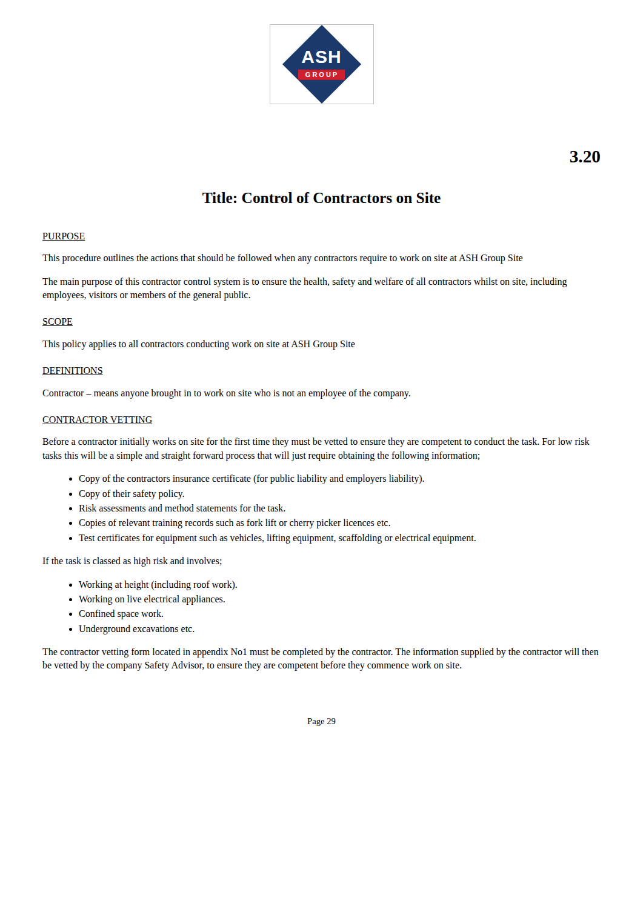ASH GROUP
3.20
Title: Control of Contractors on Site
PURPOSE
This procedure outlines the actions that should be followed when any contractors require to work on site at ASH Group Site
The main purpose of this contractor control system is to ensure the health, safety and welfare of all contractors whilst on site, including employees, visitors or members of the general public.
SCOPE
This policy applies to all contractors conducting work on site at ASH Group Site
DEFINITIONS
Contractor – means anyone brought in to work on site who is not an employee of the company.
CONTRACTOR VETTING
Before a contractor initially works on site for the first time they must be vetted to ensure they are competent to conduct the task. For low risk tasks this will be a simple and straight forward process that will just require obtaining the following information;
Copy of the contractors insurance certificate (for public liability and employers liability).
Copy of their safety policy.
Risk assessments and method statements for the task.
Copies of relevant training records such as fork lift or cherry picker licences etc.
Test certificates for equipment such as vehicles, lifting equipment, scaffolding or electrical equipment.
If the task is classed as high risk and involves;
Working at height (including roof work).
Working on live electrical appliances.
Confined space work.
Underground excavations etc.
The contractor vetting form located in appendix No1 must be completed by the contractor. The information supplied by the contractor will then be vetted by the company Safety Advisor, to ensure they are competent before they commence work on site.
Page 29